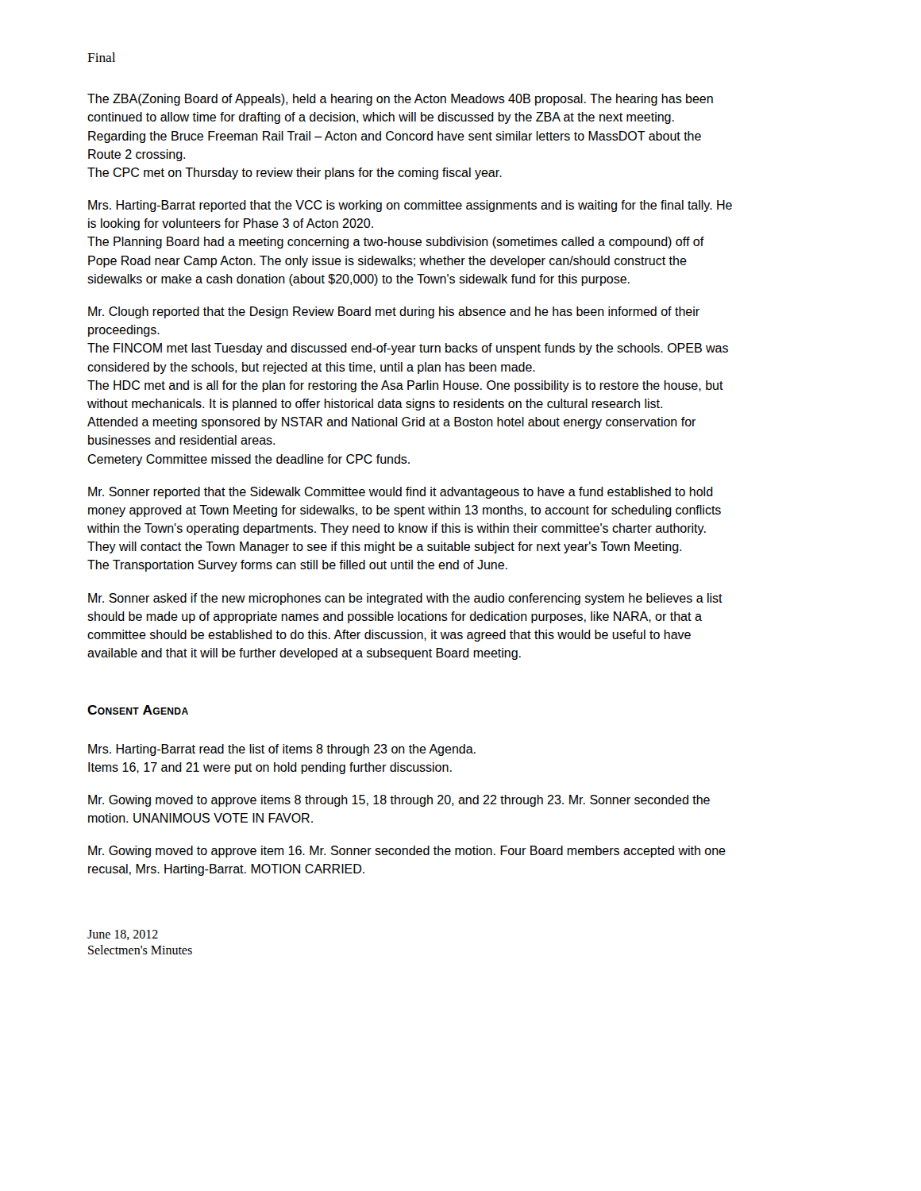Final
The ZBA(Zoning Board of Appeals), held a hearing on the Acton Meadows 40B proposal. The hearing has been continued to allow time for drafting of a decision, which will be discussed by the ZBA at the next meeting. Regarding the Bruce Freeman Rail Trail – Acton and Concord have sent similar letters to MassDOT about the Route 2 crossing.
The CPC met on Thursday to review their plans for the coming fiscal year.
Mrs. Harting-Barrat reported that the VCC is working on committee assignments and is waiting for the final tally. He is looking for volunteers for Phase 3 of Acton 2020.
The Planning Board had a meeting concerning a two-house subdivision (sometimes called a compound) off of Pope Road near Camp Acton. The only issue is sidewalks; whether the developer can/should construct the sidewalks or make a cash donation (about $20,000) to the Town's sidewalk fund for this purpose.
Mr. Clough reported that the Design Review Board met during his absence and he has been informed of their proceedings.
The FINCOM met last Tuesday and discussed end-of-year turn backs of unspent funds by the schools. OPEB was considered by the schools, but rejected at this time, until a plan has been made.
The HDC met and is all for the plan for restoring the Asa Parlin House. One possibility is to restore the house, but without mechanicals. It is planned to offer historical data signs to residents on the cultural research list.
Attended a meeting sponsored by NSTAR and National Grid at a Boston hotel about energy conservation for businesses and residential areas.
Cemetery Committee missed the deadline for CPC funds.
Mr. Sonner reported that the Sidewalk Committee would find it advantageous to have a fund established to hold money approved at Town Meeting for sidewalks, to be spent within 13 months, to account for scheduling conflicts within the Town's operating departments. They need to know if this is within their committee's charter authority. They will contact the Town Manager to see if this might be a suitable subject for next year's Town Meeting.
The Transportation Survey forms can still be filled out until the end of June.
Mr. Sonner asked if the new microphones can be integrated with the audio conferencing system he believes a list should be made up of appropriate names and possible locations for dedication purposes, like NARA, or that a committee should be established to do this. After discussion, it was agreed that this would be useful to have available and that it will be further developed at a subsequent Board meeting.
Consent Agenda
Mrs. Harting-Barrat read the list of items 8 through 23 on the Agenda.
Items 16, 17 and 21 were put on hold pending further discussion.
Mr. Gowing moved to approve items 8 through 15, 18 through 20, and 22 through 23. Mr. Sonner seconded the motion. UNANIMOUS VOTE IN FAVOR.
Mr. Gowing moved to approve item 16. Mr. Sonner seconded the motion. Four Board members accepted with one recusal, Mrs. Harting-Barrat. MOTION CARRIED.
June 18, 2012
Selectmen's Minutes